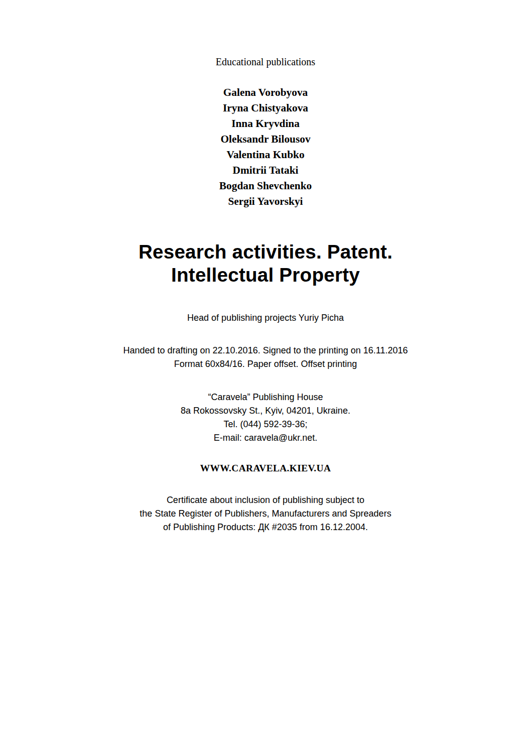Educational publications
Galena Vorobyova
Iryna Chistyakova
Inna Kryvdina
Oleksandr Bilousov
Valentina Kubko
Dmitrii Tataki
Bogdan Shevchenko
Sergii Yavorskyi
Research activities. Patent.
Intellectual Property
Head of publishing projects Yuriy Picha
Handed to drafting on 22.10.2016. Signed to the printing on 16.11.2016
Format 60x84/16. Paper offset. Offset printing
“Caravela” Publishing House
8a Rokossovsky St., Kyiv, 04201, Ukraine.
Tel. (044) 592-39-36;
E-mail: caravela@ukr.net.
WWW.CARAVELA.KIEV.UA
Certificate about inclusion of publishing subject to
the State Register of Publishers, Manufacturers and Spreaders
of Publishing Products: ДК #2035 from 16.12.2004.